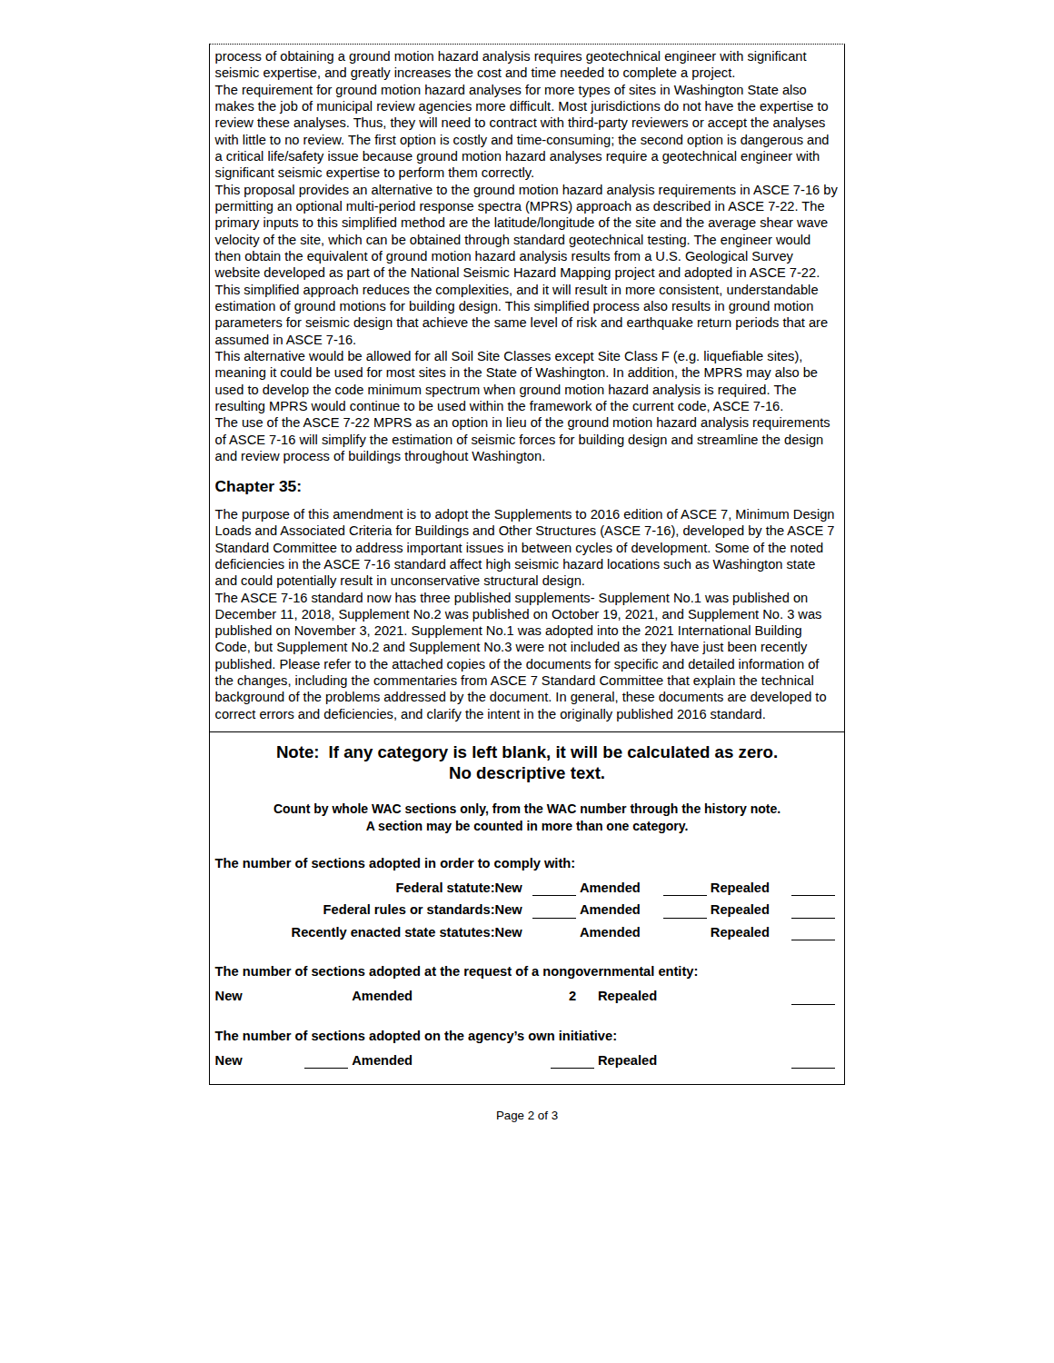process of obtaining a ground motion hazard analysis requires geotechnical engineer with significant seismic expertise, and greatly increases the cost and time needed to complete a project.
The requirement for ground motion hazard analyses for more types of sites in Washington State also makes the job of municipal review agencies more difficult. Most jurisdictions do not have the expertise to review these analyses. Thus, they will need to contract with third-party reviewers or accept the analyses with little to no review. The first option is costly and time-consuming; the second option is dangerous and a critical life/safety issue because ground motion hazard analyses require a geotechnical engineer with significant seismic expertise to perform them correctly.
This proposal provides an alternative to the ground motion hazard analysis requirements in ASCE 7-16 by permitting an optional multi-period response spectra (MPRS) approach as described in ASCE 7-22. The primary inputs to this simplified method are the latitude/longitude of the site and the average shear wave velocity of the site, which can be obtained through standard geotechnical testing. The engineer would then obtain the equivalent of ground motion hazard analysis results from a U.S. Geological Survey website developed as part of the National Seismic Hazard Mapping project and adopted in ASCE 7-22. This simplified approach reduces the complexities, and it will result in more consistent, understandable estimation of ground motions for building design. This simplified process also results in ground motion parameters for seismic design that achieve the same level of risk and earthquake return periods that are assumed in ASCE 7-16.
This alternative would be allowed for all Soil Site Classes except Site Class F (e.g. liquefiable sites), meaning it could be used for most sites in the State of Washington. In addition, the MPRS may also be used to develop the code minimum spectrum when ground motion hazard analysis is required. The resulting MPRS would continue to be used within the framework of the current code, ASCE 7-16.
The use of the ASCE 7-22 MPRS as an option in lieu of the ground motion hazard analysis requirements of ASCE 7-16 will simplify the estimation of seismic forces for building design and streamline the design and review process of buildings throughout Washington.
Chapter 35:
The purpose of this amendment is to adopt the Supplements to 2016 edition of ASCE 7, Minimum Design Loads and Associated Criteria for Buildings and Other Structures (ASCE 7-16), developed by the ASCE 7 Standard Committee to address important issues in between cycles of development. Some of the noted deficiencies in the ASCE 7-16 standard affect high seismic hazard locations such as Washington state and could potentially result in unconservative structural design.
The ASCE 7-16 standard now has three published supplements- Supplement No.1 was published on December 11, 2018, Supplement No.2 was published on October 19, 2021, and Supplement No. 3 was published on November 3, 2021. Supplement No.1 was adopted into the 2021 International Building Code, but Supplement No.2 and Supplement No.3 were not included as they have just been recently published. Please refer to the attached copies of the documents for specific and detailed information of the changes, including the commentaries from ASCE 7 Standard Committee that explain the technical background of the problems addressed by the document. In general, these documents are developed to correct errors and deficiencies, and clarify the intent in the originally published 2016 standard.
Note: If any category is left blank, it will be calculated as zero.
No descriptive text.
Count by whole WAC sections only, from the WAC number through the history note.
A section may be counted in more than one category.
The number of sections adopted in order to comply with:
| Federal statute: | New | | Amended | | Repealed | |
| Federal rules or standards: | New | | Amended | | Repealed | |
| Recently enacted state statutes: | New | | Amended | | Repealed | |
The number of sections adopted at the request of a nongovernmental entity:
| | New | | Amended | 2 | Repealed | |
The number of sections adopted on the agency’s own initiative:
| | New | | Amended | | Repealed | |
Page 2 of 3